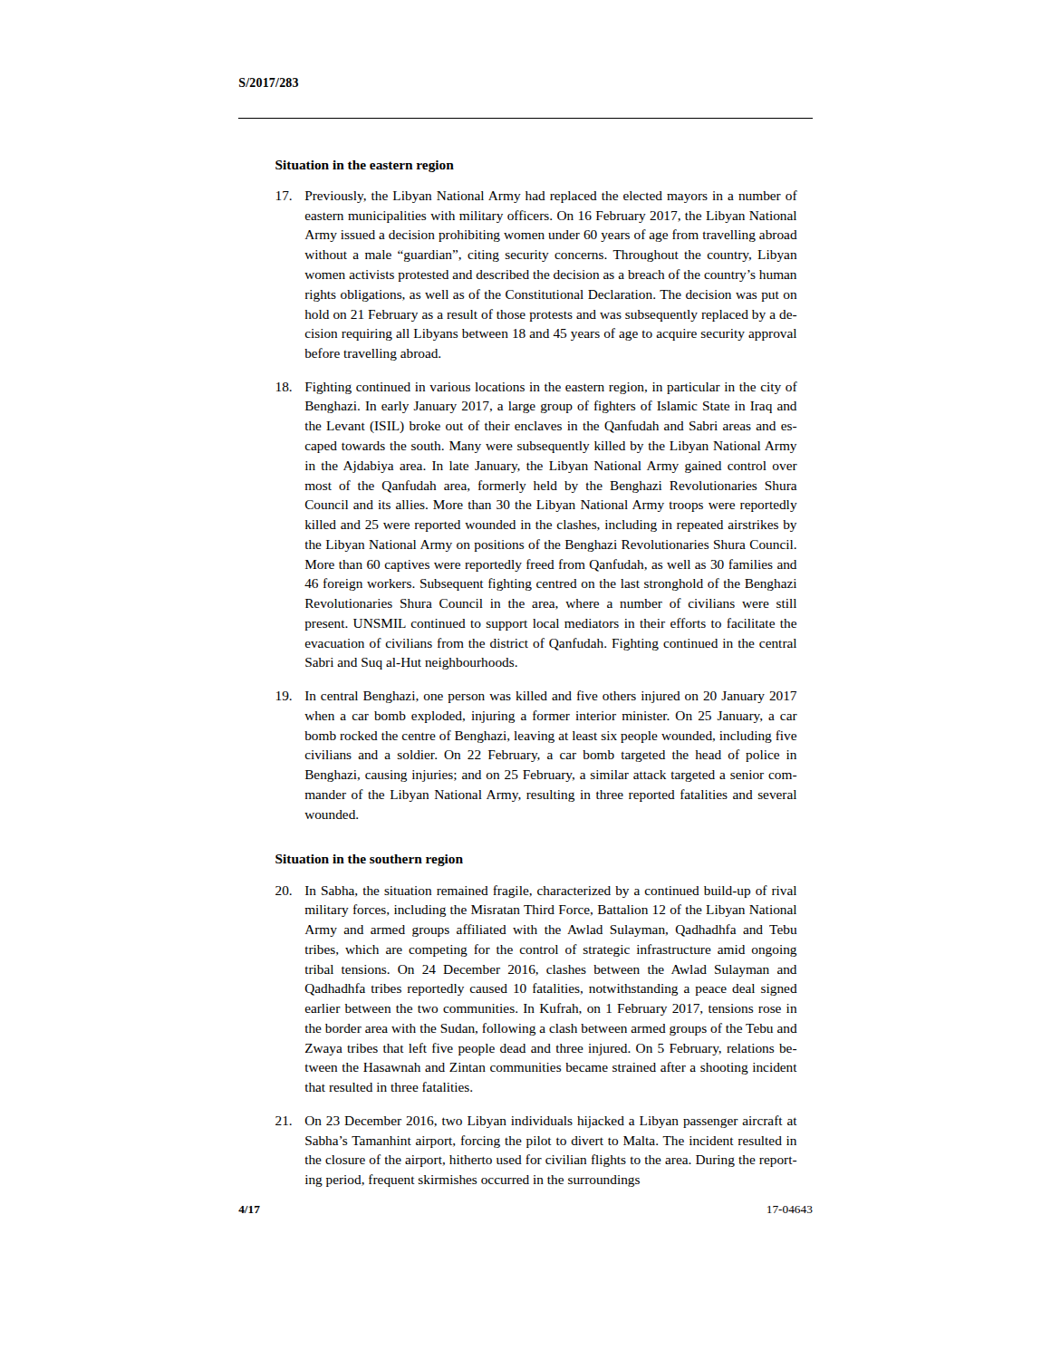S/2017/283
Situation in the eastern region
17. Previously, the Libyan National Army had replaced the elected mayors in a number of eastern municipalities with military officers. On 16 February 2017, the Libyan National Army issued a decision prohibiting women under 60 years of age from travelling abroad without a male “guardian”, citing security concerns. Throughout the country, Libyan women activists protested and described the decision as a breach of the country’s human rights obligations, as well as of the Constitutional Declaration. The decision was put on hold on 21 February as a result of those protests and was subsequently replaced by a decision requiring all Libyans between 18 and 45 years of age to acquire security approval before travelling abroad.
18. Fighting continued in various locations in the eastern region, in particular in the city of Benghazi. In early January 2017, a large group of fighters of Islamic State in Iraq and the Levant (ISIL) broke out of their enclaves in the Qanfudah and Sabri areas and escaped towards the south. Many were subsequently killed by the Libyan National Army in the Ajdabiya area. In late January, the Libyan National Army gained control over most of the Qanfudah area, formerly held by the Benghazi Revolutionaries Shura Council and its allies. More than 30 the Libyan National Army troops were reportedly killed and 25 were reported wounded in the clashes, including in repeated airstrikes by the Libyan National Army on positions of the Benghazi Revolutionaries Shura Council. More than 60 captives were reportedly freed from Qanfudah, as well as 30 families and 46 foreign workers. Subsequent fighting centred on the last stronghold of the Benghazi Revolutionaries Shura Council in the area, where a number of civilians were still present. UNSMIL continued to support local mediators in their efforts to facilitate the evacuation of civilians from the district of Qanfudah. Fighting continued in the central Sabri and Suq al-Hut neighbourhoods.
19. In central Benghazi, one person was killed and five others injured on 20 January 2017 when a car bomb exploded, injuring a former interior minister. On 25 January, a car bomb rocked the centre of Benghazi, leaving at least six people wounded, including five civilians and a soldier. On 22 February, a car bomb targeted the head of police in Benghazi, causing injuries; and on 25 February, a similar attack targeted a senior commander of the Libyan National Army, resulting in three reported fatalities and several wounded.
Situation in the southern region
20. In Sabha, the situation remained fragile, characterized by a continued build-up of rival military forces, including the Misratan Third Force, Battalion 12 of the Libyan National Army and armed groups affiliated with the Awlad Sulayman, Qadhadhfa and Tebu tribes, which are competing for the control of strategic infrastructure amid ongoing tribal tensions. On 24 December 2016, clashes between the Awlad Sulayman and Qadhadhfa tribes reportedly caused 10 fatalities, notwithstanding a peace deal signed earlier between the two communities. In Kufrah, on 1 February 2017, tensions rose in the border area with the Sudan, following a clash between armed groups of the Tebu and Zwaya tribes that left five people dead and three injured. On 5 February, relations between the Hasawnah and Zintan communities became strained after a shooting incident that resulted in three fatalities.
21. On 23 December 2016, two Libyan individuals hijacked a Libyan passenger aircraft at Sabha’s Tamanhint airport, forcing the pilot to divert to Malta. The incident resulted in the closure of the airport, hitherto used for civilian flights to the area. During the reporting period, frequent skirmishes occurred in the surroundings
4/17 17-04643